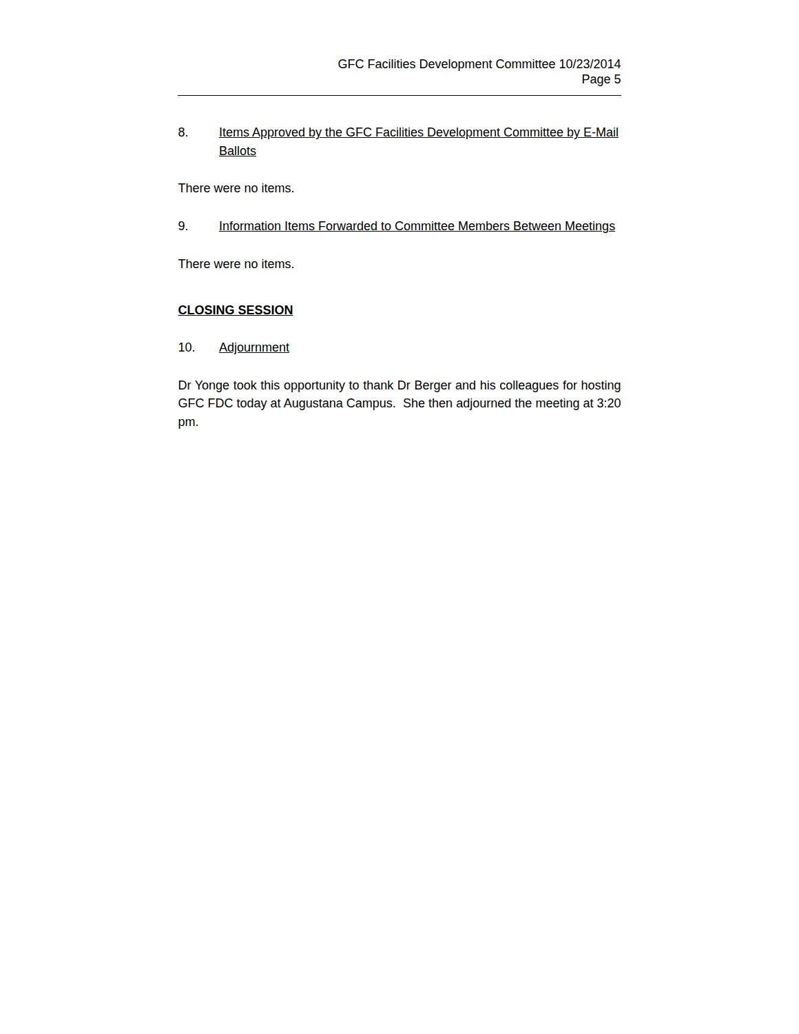GFC Facilities Development Committee 10/23/2014
Page 5
8. Items Approved by the GFC Facilities Development Committee by E-Mail Ballots
There were no items.
9. Information Items Forwarded to Committee Members Between Meetings
There were no items.
CLOSING SESSION
10. Adjournment
Dr Yonge took this opportunity to thank Dr Berger and his colleagues for hosting GFC FDC today at Augustana Campus. She then adjourned the meeting at 3:20 pm.